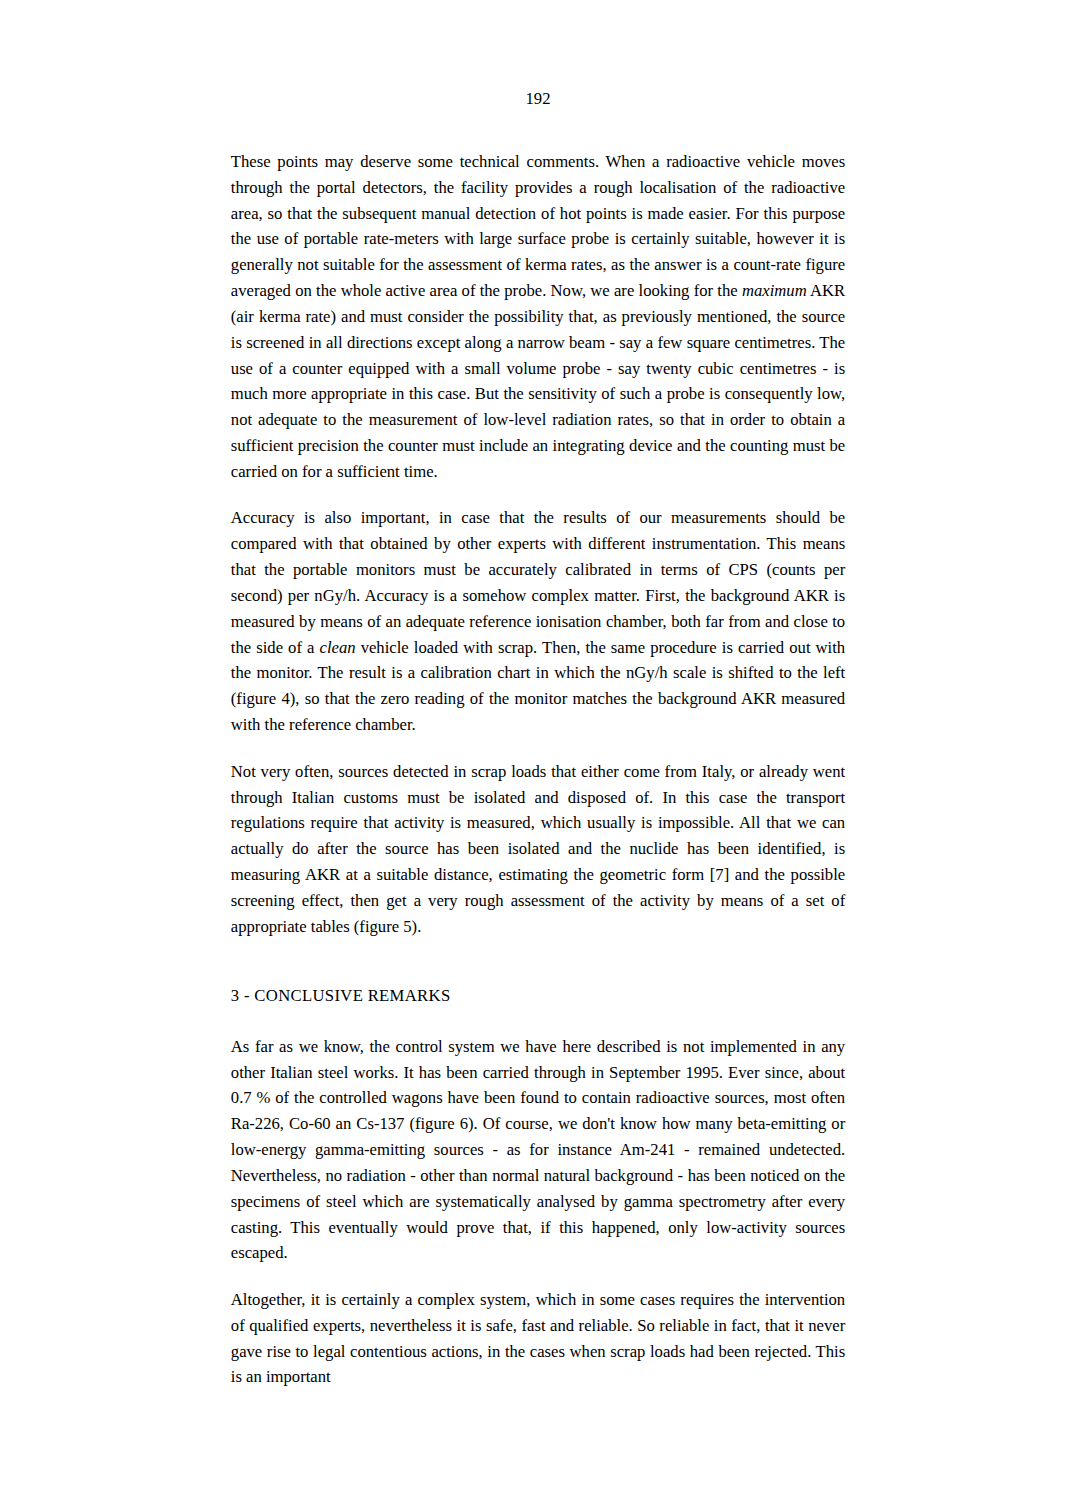192
These points may deserve some technical comments. When a radioactive vehicle moves through the portal detectors, the facility provides a rough localisation of the radioactive area, so that the subsequent manual detection of hot points is made easier. For this purpose the use of portable rate-meters with large surface probe is certainly suitable, however it is generally not suitable for the assessment of kerma rates, as the answer is a count-rate figure averaged on the whole active area of the probe. Now, we are looking for the maximum AKR (air kerma rate) and must consider the possibility that, as previously mentioned, the source is screened in all directions except along a narrow beam - say a few square centimetres. The use of a counter equipped with a small volume probe - say twenty cubic centimetres - is much more appropriate in this case. But the sensitivity of such a probe is consequently low, not adequate to the measurement of low-level radiation rates, so that in order to obtain a sufficient precision the counter must include an integrating device and the counting must be carried on for a sufficient time.
Accuracy is also important, in case that the results of our measurements should be compared with that obtained by other experts with different instrumentation. This means that the portable monitors must be accurately calibrated in terms of CPS (counts per second) per nGy/h. Accuracy is a somehow complex matter. First, the background AKR is measured by means of an adequate reference ionisation chamber, both far from and close to the side of a clean vehicle loaded with scrap. Then, the same procedure is carried out with the monitor. The result is a calibration chart in which the nGy/h scale is shifted to the left (figure 4), so that the zero reading of the monitor matches the background AKR measured with the reference chamber.
Not very often, sources detected in scrap loads that either come from Italy, or already went through Italian customs must be isolated and disposed of. In this case the transport regulations require that activity is measured, which usually is impossible. All that we can actually do after the source has been isolated and the nuclide has been identified, is measuring AKR at a suitable distance, estimating the geometric form [7] and the possible screening effect, then get a very rough assessment of the activity by means of a set of appropriate tables (figure 5).
3 - CONCLUSIVE REMARKS
As far as we know, the control system we have here described is not implemented in any other Italian steel works. It has been carried through in September 1995. Ever since, about 0.7 % of the controlled wagons have been found to contain radioactive sources, most often Ra-226, Co-60 an Cs-137 (figure 6). Of course, we don't know how many beta-emitting or low-energy gamma-emitting sources - as for instance Am-241 - remained undetected. Nevertheless, no radiation - other than normal natural background - has been noticed on the specimens of steel which are systematically analysed by gamma spectrometry after every casting. This eventually would prove that, if this happened, only low-activity sources escaped.
Altogether, it is certainly a complex system, which in some cases requires the intervention of qualified experts, nevertheless it is safe, fast and reliable. So reliable in fact, that it never gave rise to legal contentious actions, in the cases when scrap loads had been rejected. This is an important